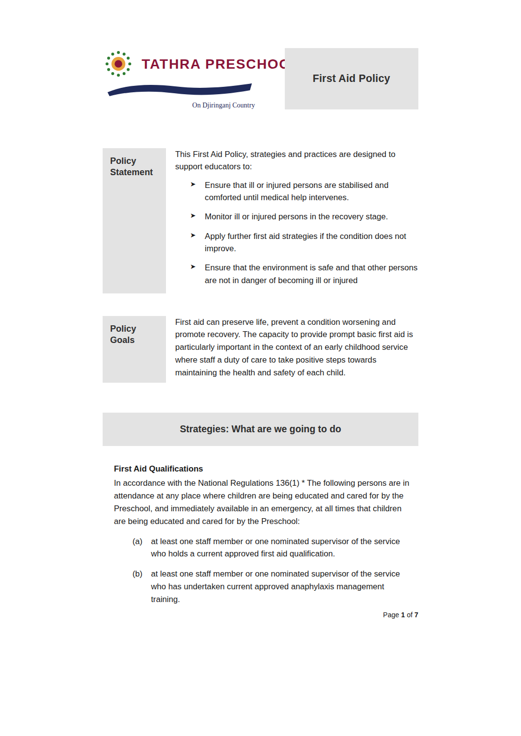TATHRA PRESCHOOL
On Djiringanj Country
First Aid Policy
Policy
Statement
This First Aid Policy, strategies and practices are designed to support educators to:
Ensure that ill or injured persons are stabilised and comforted until medical help intervenes.
Monitor ill or injured persons in the recovery stage.
Apply further first aid strategies if the condition does not improve.
Ensure that the environment is safe and that other persons are not in danger of becoming ill or injured
Policy Goals
First aid can preserve life, prevent a condition worsening and promote recovery. The capacity to provide prompt basic first aid is particularly important in the context of an early childhood service where staff a duty of care to take positive steps towards maintaining the health and safety of each child.
Strategies: What are we going to do
First Aid Qualifications
In accordance with the National Regulations 136(1) * The following persons are in attendance at any place where children are being educated and cared for by the Preschool, and immediately available in an emergency, at all times that children are being educated and cared for by the Preschool:
at least one staff member or one nominated supervisor of the service who holds a current approved first aid qualification.
at least one staff member or one nominated supervisor of the service who has undertaken current approved anaphylaxis management training.
Page 1 of 7